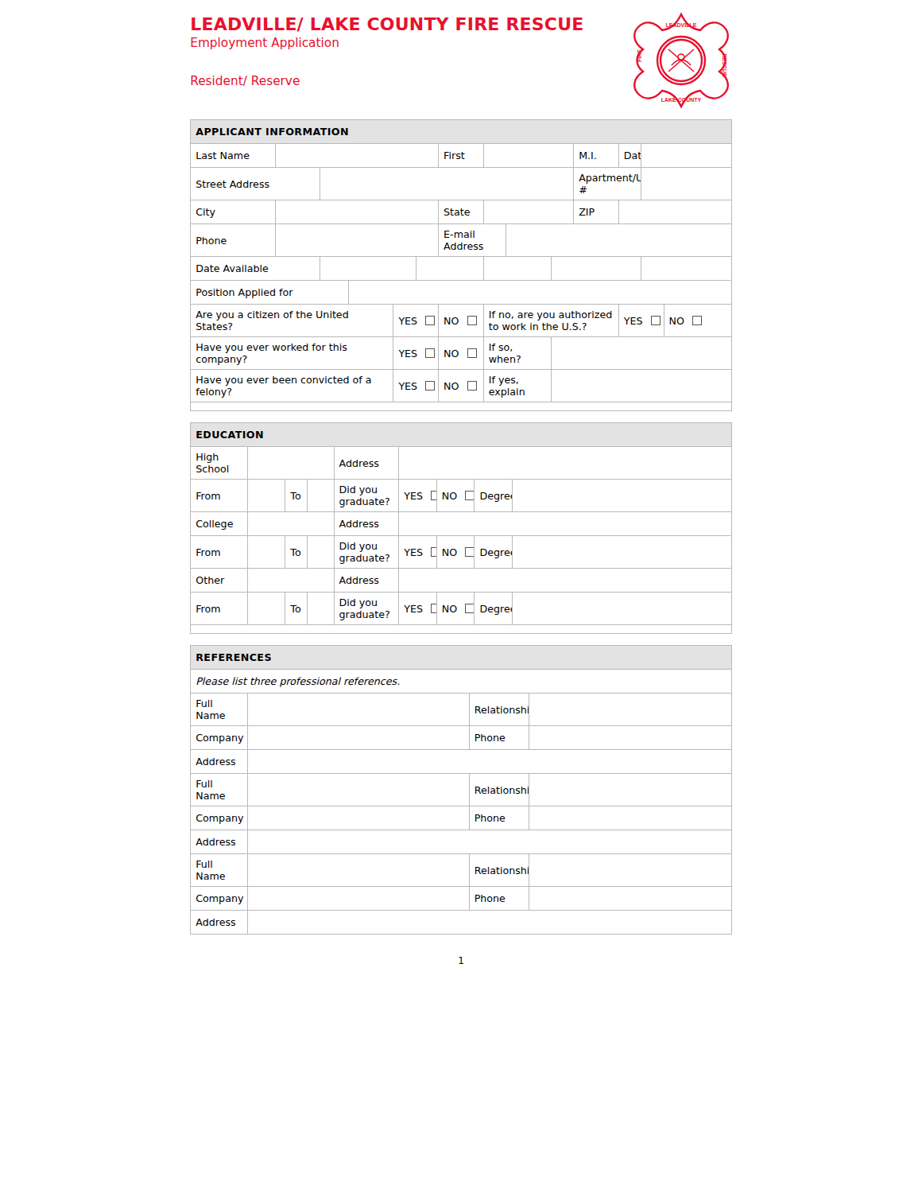LEADVILLE/ LAKE COUNTY FIRE RESCUE
Employment Application
Resident/ Reserve
LEADVILLE LAKE COUNTY FIRE RESCUE
| APPLICANT INFORMATION |
| Last Name | | First | | M.I. | Date | |
| Street Address | | Apartment/Unit # | |
| City | | State | | ZIP | |
| Phone | | E-mail Address | |
| Date Available | | | | | |
| Position Applied for | |
| Are you a citizen of the United States? | YES | NO | If no, are you authorized to work in the U.S.? | YES | NO |
| Have you ever worked for this company? | YES | NO | If so, when? | |
| Have you ever been convicted of a felony? | YES | NO | If yes, explain | |
| EDUCATION |
| High School | | Address | |
| From | | To | | Did you graduate? | YES | NO | Degree | |
| College | | Address | |
| From | | To | | Did you graduate? | YES | NO | Degree | |
| Other | | Address | |
| From | | To | | Did you graduate? | YES | NO | Degree | |
| REFERENCES |
| Please list three professional references. |
| Full Name | | Relationship | |
| Company | | Phone | |
| Address | |
| Full Name | | Relationship | |
| Company | | Phone | |
| Address | |
| Full Name | | Relationship | |
| Company | | Phone | |
| Address | |
1